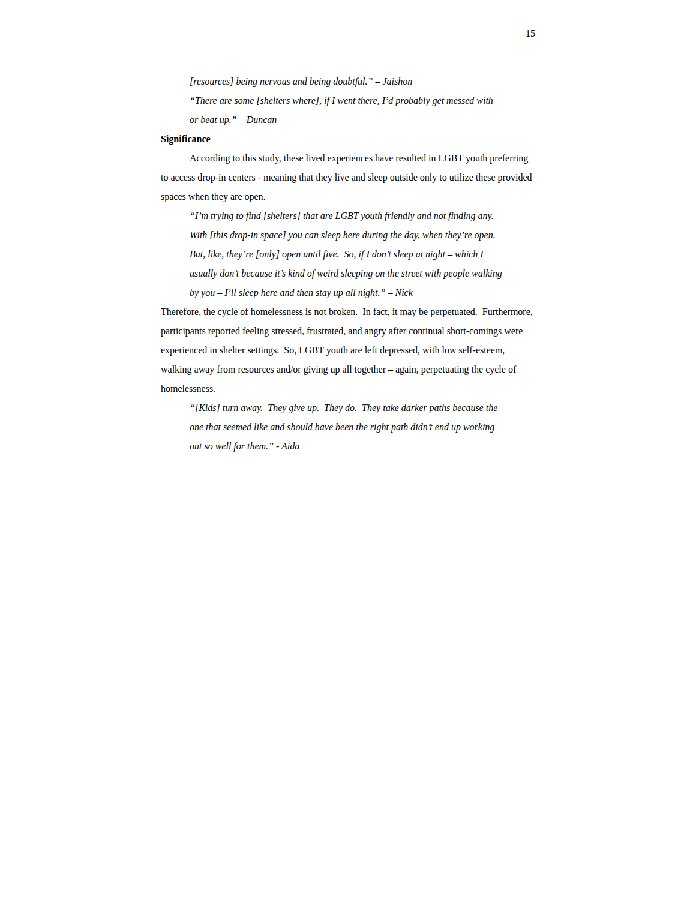15
[resources] being nervous and being doubtful.” – Jaishon
“There are some [shelters where], if I went there, I’d probably get messed with
or beat up.” – Duncan
Significance
According to this study, these lived experiences have resulted in LGBT youth preferring
to access drop-in centers - meaning that they live and sleep outside only to utilize these provided
spaces when they are open.
“I’m trying to find [shelters] that are LGBT youth friendly and not finding any.
With [this drop-in space] you can sleep here during the day, when they’re open.
But, like, they’re [only] open until five. So, if I don’t sleep at night – which I
usually don’t because it’s kind of weird sleeping on the street with people walking
by you – I’ll sleep here and then stay up all night.” – Nick
Therefore, the cycle of homelessness is not broken. In fact, it may be perpetuated. Furthermore,
participants reported feeling stressed, frustrated, and angry after continual short-comings were
experienced in shelter settings. So, LGBT youth are left depressed, with low self-esteem,
walking away from resources and/or giving up all together – again, perpetuating the cycle of
homelessness.
“[Kids] turn away. They give up. They do. They take darker paths because the
one that seemed like and should have been the right path didn’t end up working
out so well for them.” - Aida